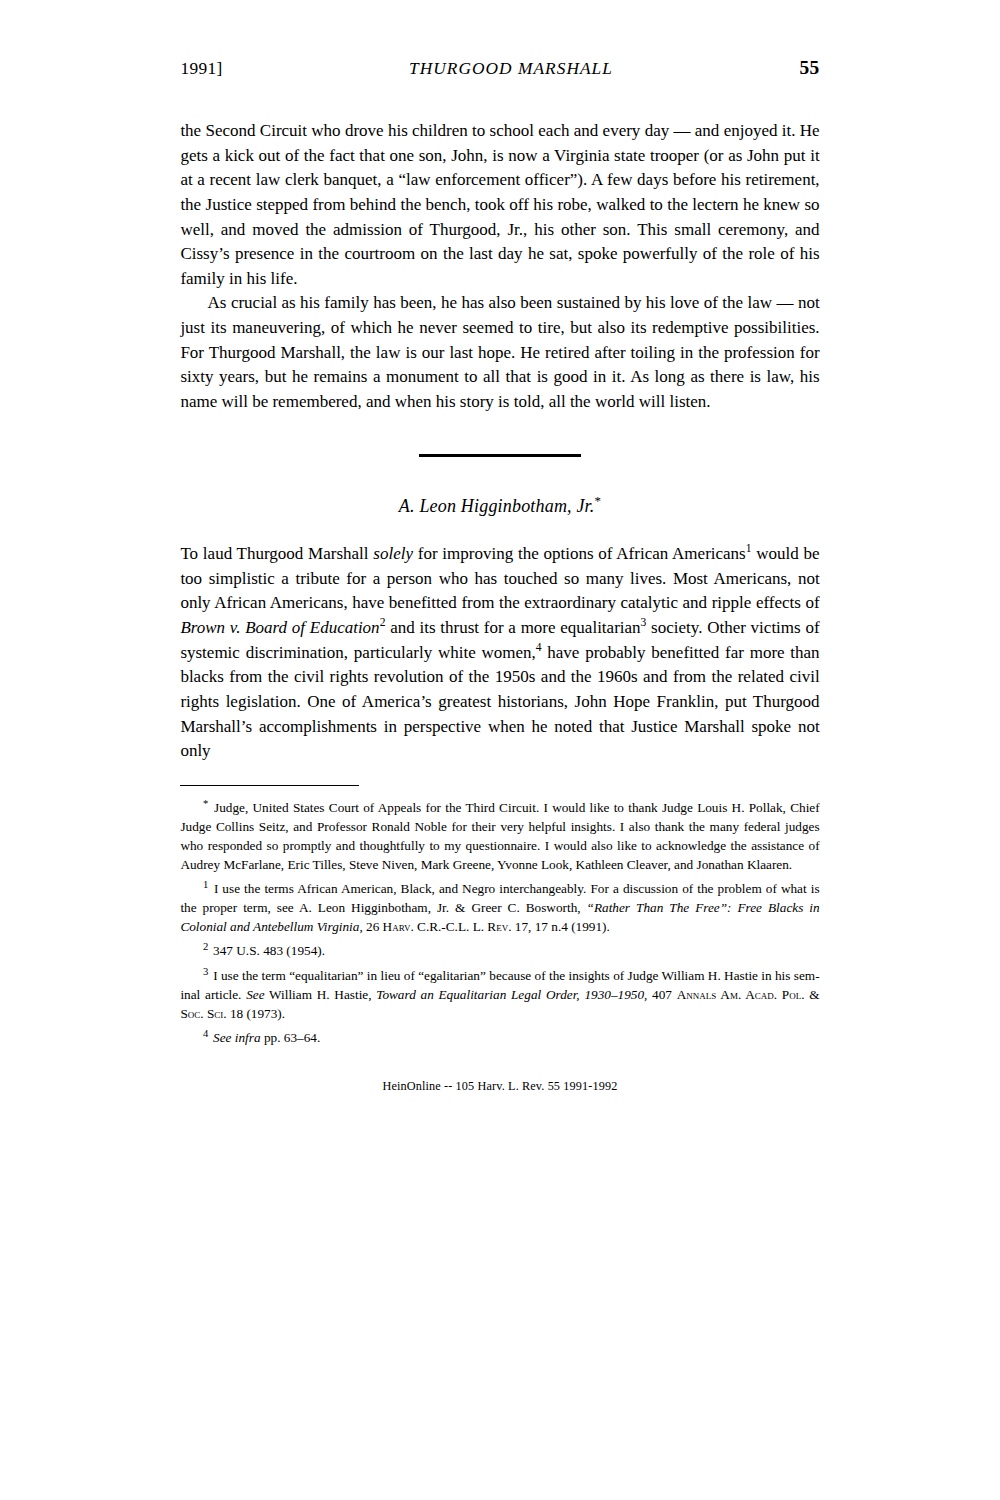1991] THURGOOD MARSHALL 55
the Second Circuit who drove his children to school each and every day — and enjoyed it. He gets a kick out of the fact that one son, John, is now a Virginia state trooper (or as John put it at a recent law clerk banquet, a “law enforcement officer”). A few days before his retirement, the Justice stepped from behind the bench, took off his robe, walked to the lectern he knew so well, and moved the admission of Thurgood, Jr., his other son. This small ceremony, and Cissy’s presence in the courtroom on the last day he sat, spoke powerfully of the role of his family in his life.
As crucial as his family has been, he has also been sustained by his love of the law — not just its maneuvering, of which he never seemed to tire, but also its redemptive possibilities. For Thurgood Marshall, the law is our last hope. He retired after toiling in the profession for sixty years, but he remains a monument to all that is good in it. As long as there is law, his name will be remembered, and when his story is told, all the world will listen.
A. Leon Higginbotham, Jr.*
To laud Thurgood Marshall solely for improving the options of African Americans1 would be too simplistic a tribute for a person who has touched so many lives. Most Americans, not only African Americans, have benefitted from the extraordinary catalytic and ripple effects of Brown v. Board of Education2 and its thrust for a more equalitarian3 society. Other victims of systemic discrimination, particularly white women,4 have probably benefitted far more than blacks from the civil rights revolution of the 1950s and the 1960s and from the related civil rights legislation. One of America’s greatest historians, John Hope Franklin, put Thurgood Marshall’s accomplishments in perspective when he noted that Justice Marshall spoke not only
* Judge, United States Court of Appeals for the Third Circuit. I would like to thank Judge Louis H. Pollak, Chief Judge Collins Seitz, and Professor Ronald Noble for their very helpful insights. I also thank the many federal judges who responded so promptly and thoughtfully to my questionnaire. I would also like to acknowledge the assistance of Audrey McFarlane, Eric Tilles, Steve Niven, Mark Greene, Yvonne Look, Kathleen Cleaver, and Jonathan Klaaren.
1 I use the terms African American, Black, and Negro interchangeably. For a discussion of the problem of what is the proper term, see A. Leon Higginbotham, Jr. & Greer C. Bosworth, “Rather Than The Free”: Free Blacks in Colonial and Antebellum Virginia, 26 Harv. C.R.-C.L. L. Rev. 17, 17 n.4 (1991).
2 347 U.S. 483 (1954).
3 I use the term “equalitarian” in lieu of “egalitarian” because of the insights of Judge William H. Hastie in his seminal article. See William H. Hastie, Toward an Equalitarian Legal Order, 1930–1950, 407 Annals Am. Acad. Pol. & Soc. Sci. 18 (1973).
4 See infra pp. 63–64.
HeinOnline -- 105 Harv. L. Rev. 55 1991-1992